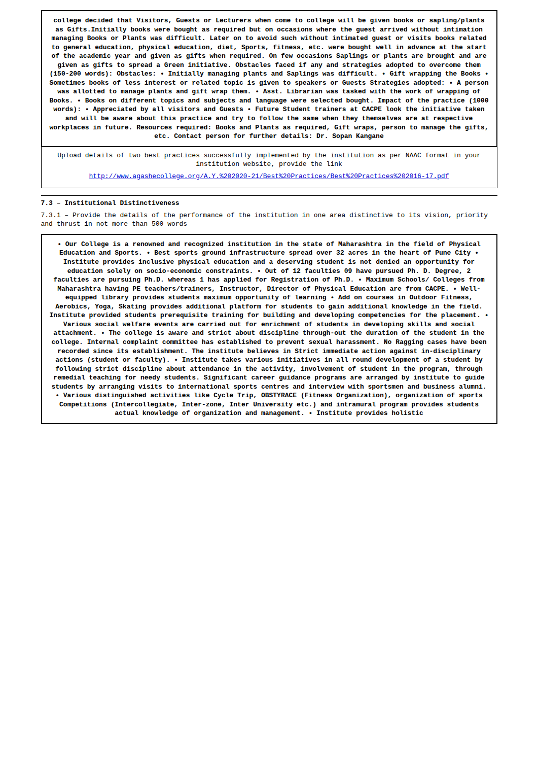college decided that Visitors, Guests or Lecturers when come to college will be given books or sapling/plants as Gifts.Initially books were bought as required but on occasions where the guest arrived without intimation managing Books or Plants was difficult. Later on to avoid such without intimated guest or visits books related to general education, physical education, diet, Sports, fitness, etc. were bought well in advance at the start of the academic year and given as gifts when required. On few occasions Saplings or plants are brought and are given as gifts to spread a Green initiative. Obstacles faced if any and strategies adopted to overcome them (150-200 words): Obstacles: • Initially managing plants and Saplings was difficult. • Gift wrapping the Books • Sometimes books of less interest or related topic is given to speakers or Guests Strategies adopted: • A person was allotted to manage plants and gift wrap them. • Asst. Librarian was tasked with the work of wrapping of Books. • Books on different topics and subjects and language were selected bought. Impact of the practice (1000 words): • Appreciated by all visitors and Guests • Future Student trainers at CACPE look the initiative taken and will be aware about this practice and try to follow the same when they themselves are at respective workplaces in future. Resources required: Books and Plants as required, Gift wraps, person to manage the gifts, etc. Contact person for further details: Dr. Sopan Kangane
Upload details of two best practices successfully implemented by the institution as per NAAC format in your institution website, provide the link
http://www.agashecollege.org/A.Y.%202020-21/Best%20Practices/Best%20Practices%202016-17.pdf
7.3 – Institutional Distinctiveness
7.3.1 – Provide the details of the performance of the institution in one area distinctive to its vision, priority and thrust in not more than 500 words
• Our College is a renowned and recognized institution in the state of Maharashtra in the field of Physical Education and Sports. • Best sports ground infrastructure spread over 32 acres in the heart of Pune City • Institute provides inclusive physical education and a deserving student is not denied an opportunity for education solely on socio-economic constraints. • Out of 12 faculties 09 have pursued Ph. D. Degree, 2 faculties are pursuing Ph.D. whereas 1 has applied for Registration of Ph.D. • Maximum Schools/ Colleges from Maharashtra having PE teachers/trainers, Instructor, Director of Physical Education are from CACPE. • Well-equipped library provides students maximum opportunity of learning • Add on courses in Outdoor Fitness, Aerobics, Yoga, Skating provides additional platform for students to gain additional knowledge in the field. Institute provided students prerequisite training for building and developing competencies for the placement. • Various social welfare events are carried out for enrichment of students in developing skills and social attachment. • The college is aware and strict about discipline through-out the duration of the student in the college. Internal complaint committee has established to prevent sexual harassment. No Ragging cases have been recorded since its establishment. The institute believes in Strict immediate action against in-disciplinary actions (student or faculty). • Institute takes various initiatives in all round development of a student by following strict discipline about attendance in the activity, involvement of student in the program, through remedial teaching for needy students. Significant career guidance programs are arranged by institute to guide students by arranging visits to international sports centres and interview with sportsmen and business alumni. • Various distinguished activities like Cycle Trip, OBSTYRACE (Fitness Organization), organization of sports Competitions (Intercollegiate, Inter-zone, Inter University etc.) and intramural program provides students actual knowledge of organization and management. • Institute provides holistic